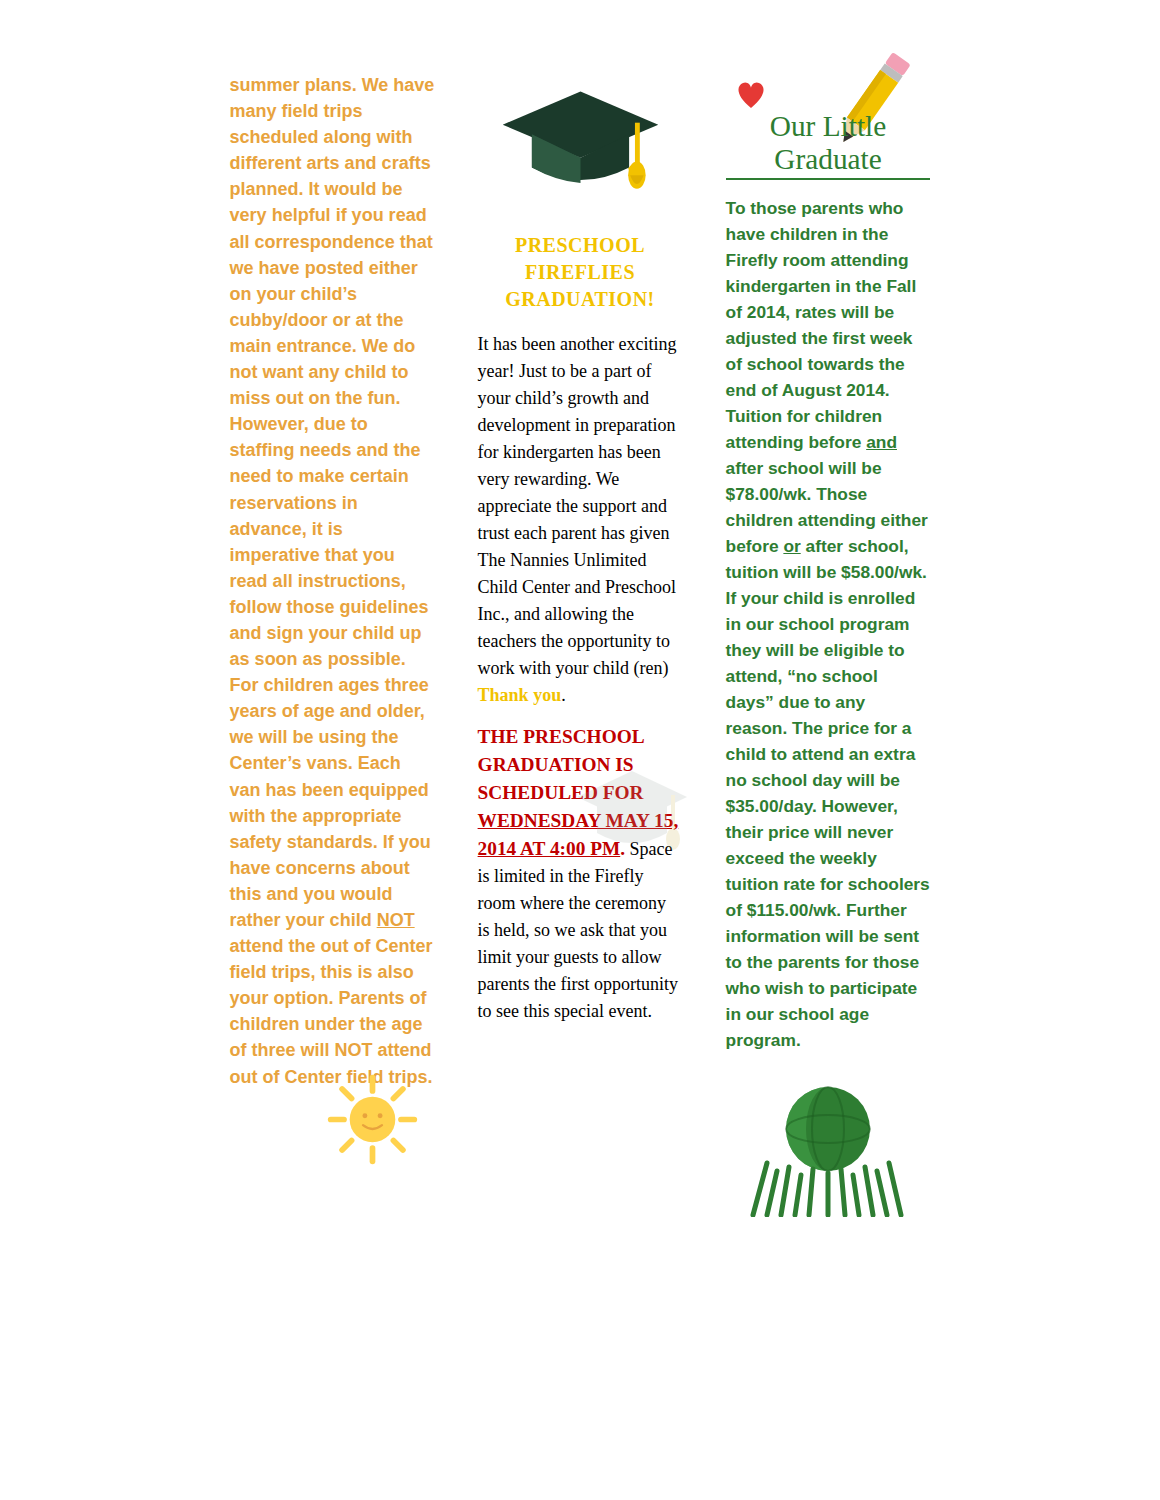summer plans. We have many field trips scheduled along with different arts and crafts planned. It would be very helpful if you read all correspondence that we have posted either on your child’s cubby/door or at the main entrance. We do not want any child to miss out on the fun. However, due to staffing needs and the need to make certain reservations in advance, it is imperative that you read all instructions, follow those guidelines and sign your child up as soon as possible. For children ages three years of age and older, we will be using the Center’s vans. Each van has been equipped with the appropriate safety standards. If you have concerns about this and you would rather your child NOT attend the out of Center field trips, this is also your option. Parents of children under the age of three will NOT attend out of Center field trips.
PRESCHOOL
FIREFLIES
GRADUATION!
It has been another exciting year! Just to be a part of your child’s growth and development in preparation for kindergarten has been very rewarding. We appreciate the support and trust each parent has given The Nannies Unlimited Child Center and Preschool Inc., and allowing the teachers the opportunity to work with your child (ren) Thank you.
THE PRESCHOOL GRADUATION IS SCHEDULED FOR WEDNESDAY MAY 15, 2014 AT 4:00 PM. Space is limited in the Firefly room where the ceremony is held, so we ask that you limit your guests to allow parents the first opportunity to see this special event.
Our Little Graduate
To those parents who have children in the Firefly room attending kindergarten in the Fall of 2014, rates will be adjusted the first week of school towards the end of August 2014. Tuition for children attending before and after school will be $78.00/wk. Those children attending either before or after school, tuition will be $58.00/wk. If your child is enrolled in our school program they will be eligible to attend, “no school days” due to any reason. The price for a child to attend an extra no school day will be $35.00/day. However, their price will never exceed the weekly tuition rate for schoolers of $115.00/wk. Further information will be sent to the parents for those who wish to participate in our school age program.